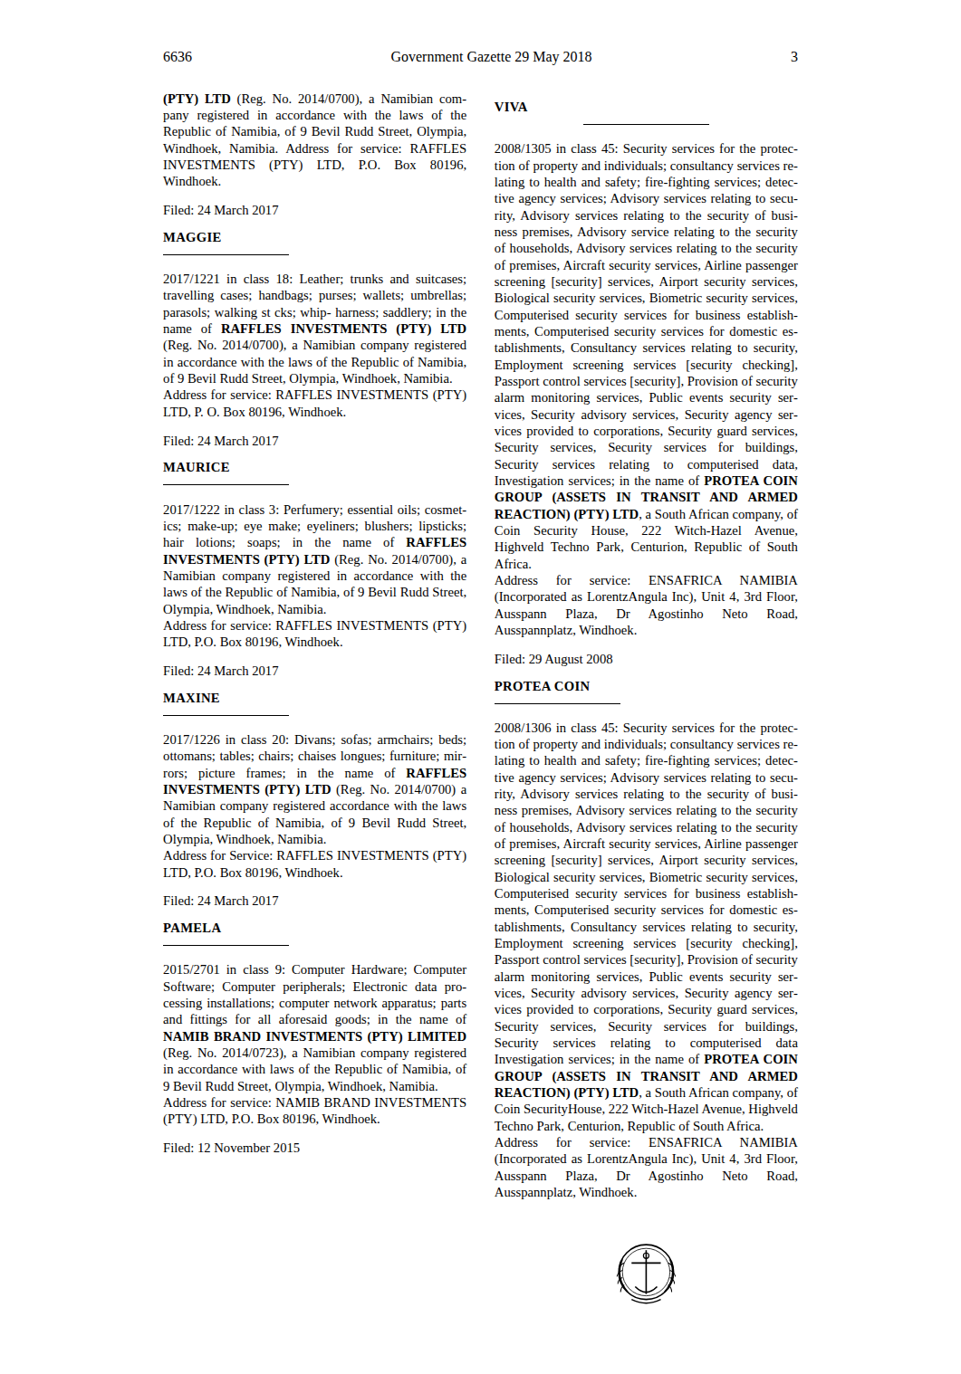6636
Government Gazette 29 May 2018
3
(PTY) LTD (Reg. No. 2014/0700), a Namibian company registered in accordance with the laws of the Republic of Namibia, of 9 Bevil Rudd Street, Olympia, Windhoek, Namibia. Address for service: RAFFLES INVESTMENTS (PTY) LTD, P.O. Box 80196, Windhoek.
Filed: 24 March 2017
MAGGIE
2017/1221 in class 18: Leather; trunks and suitcases; travelling cases; handbags; purses; wallets; umbrellas; parasols; walking st cks; whip- harness; saddlery; in the name of RAFFLES INVESTMENTS (PTY) LTD (Reg. No. 2014/0700), a Namibian company registered in accordance with the laws of the Republic of Namibia, of 9 Bevil Rudd Street, Olympia, Windhoek, Namibia.
Address for service: RAFFLES INVESTMENTS (PTY) LTD, P. O. Box 80196, Windhoek.
Filed: 24 March 2017
MAURICE
2017/1222 in class 3: Perfumery; essential oils; cosmetics; make-up; eye make; eyeliners; blushers; lipsticks; hair lotions; soaps; in the name of RAFFLES INVESTMENTS (PTY) LTD (Reg. No. 2014/0700), a Namibian company registered in accordance with the laws of the Republic of Namibia, of 9 Bevil Rudd Street, Olympia, Windhoek, Namibia.
Address for service: RAFFLES INVESTMENTS (PTY) LTD, P.O. Box 80196, Windhoek.
Filed: 24 March 2017
MAXINE
2017/1226 in class 20: Divans; sofas; armchairs; beds; ottomans; tables; chairs; chaises longues; furniture; mirrors; picture frames; in the name of RAFFLES INVESTMENTS (PTY) LTD (Reg. No. 2014/0700) a Namibian company registered accordance with the laws of the Republic of Namibia, of 9 Bevil Rudd Street, Olympia, Windhoek, Namibia.
Address for Service: RAFFLES INVESTMENTS (PTY) LTD, P.O. Box 80196, Windhoek.
Filed: 24 March 2017
PAMELA
2015/2701 in class 9: Computer Hardware; Computer Software; Computer peripherals; Electronic data processing installations; computer network apparatus; parts and fittings for all aforesaid goods; in the name of NAMIB BRAND INVESTMENTS (PTY) LIMITED (Reg. No. 2014/0723), a Namibian company registered in accordance with laws of the Republic of Namibia, of 9 Bevil Rudd Street, Olympia, Windhoek, Namibia.
Address for service: NAMIB BRAND INVESTMENTS (PTY) LTD, P.O. Box 80196, Windhoek.
Filed: 12 November 2015
VIVA
2008/1305 in class 45: Security services for the protection of property and individuals; consultancy services relating to health and safety; fire-fighting services; detective agency services; Advisory services relating to security, Advisory services relating to the security of business premises, Advisory service relating to the security of households, Advisory services relating to the security of premises, Aircraft security services, Airline passenger screening [security] services, Airport security services, Biological security services, Biometric security services, Computerised security services for business establishments, Computerised security services for domestic establishments, Consultancy services relating to security, Employment screening services [security checking], Passport control services [security], Provision of security alarm monitoring services, Public events security services, Security advisory services, Security agency services provided to corporations, Security guard services, Security services, Security services for buildings, Security services relating to computerised data, Investigation services; in the name of PROTEA COIN GROUP (ASSETS IN TRANSIT AND ARMED REACTION) (PTY) LTD, a South African company, of Coin Security House, 222 Witch-Hazel Avenue, Highveld Techno Park, Centurion, Republic of South Africa.
Address for service: ENSAFRICA NAMIBIA (Incorporated as LorentzAngula Inc), Unit 4, 3rd Floor, Ausspann Plaza, Dr Agostinho Neto Road, Ausspannplatz, Windhoek.
Filed: 29 August 2008
PROTEA COIN
2008/1306 in class 45: Security services for the protection of property and individuals; consultancy services relating to health and safety; fire-fighting services; detective agency services; Advisory services relating to security, Advisory services relating to the security of business premises, Advisory services relating to the security of households, Advisory services relating to the security of premises, Aircraft security services, Airline passenger screening [security] services, Airport security services, Biological security services, Biometric security services, Computerised security services for business establishments, Computerised security services for domestic establishments, Consultancy services relating to security, Employment screening services [security checking], Passport control services [security], Provision of security alarm monitoring services, Public events security services, Security advisory services, Security agency services provided to corporations, Security guard services, Security services, Security services for buildings, Security services relating to computerised data Investigation services; in the name of PROTEA COIN GROUP (ASSETS IN TRANSIT AND ARMED REACTION) (PTY) LTD, a South African company, of Coin SecurityHouse, 222 Witch-Hazel Avenue, Highveld Techno Park, Centurion, Republic of South Africa.
Address for service: ENSAFRICA NAMIBIA (Incorporated as LorentzAngula Inc), Unit 4, 3rd Floor, Ausspann Plaza, Dr Agostinho Neto Road, Ausspannplatz, Windhoek.